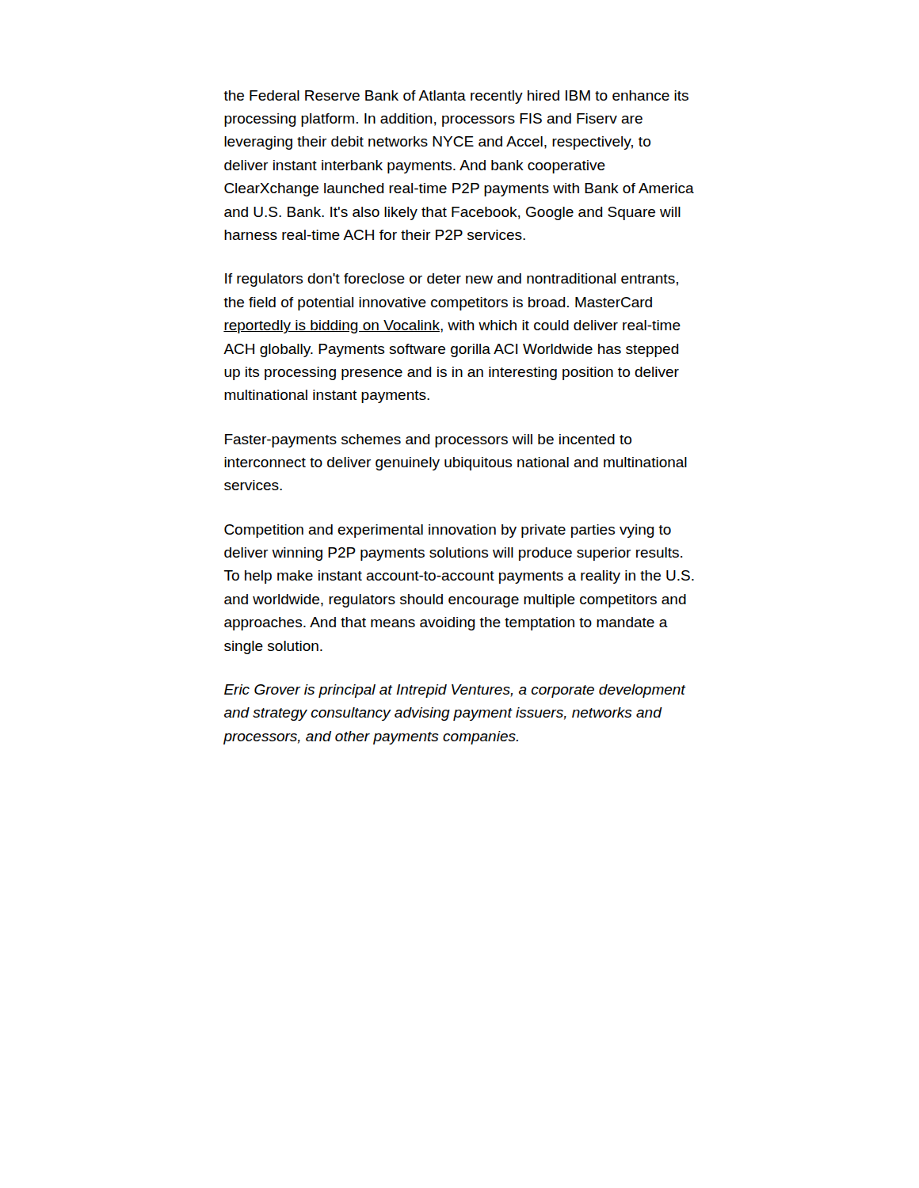the Federal Reserve Bank of Atlanta recently hired IBM to enhance its processing platform. In addition, processors FIS and Fiserv are leveraging their debit networks NYCE and Accel, respectively, to deliver instant interbank payments. And bank cooperative ClearXchange launched real-time P2P payments with Bank of America and U.S. Bank. It's also likely that Facebook, Google and Square will harness real-time ACH for their P2P services.
If regulators don't foreclose or deter new and nontraditional entrants, the field of potential innovative competitors is broad. MasterCard reportedly is bidding on Vocalink, with which it could deliver real-time ACH globally. Payments software gorilla ACI Worldwide has stepped up its processing presence and is in an interesting position to deliver multinational instant payments.
Faster-payments schemes and processors will be incented to interconnect to deliver genuinely ubiquitous national and multinational services.
Competition and experimental innovation by private parties vying to deliver winning P2P payments solutions will produce superior results. To help make instant account-to-account payments a reality in the U.S. and worldwide, regulators should encourage multiple competitors and approaches. And that means avoiding the temptation to mandate a single solution.
Eric Grover is principal at Intrepid Ventures, a corporate development and strategy consultancy advising payment issuers, networks and processors, and other payments companies.